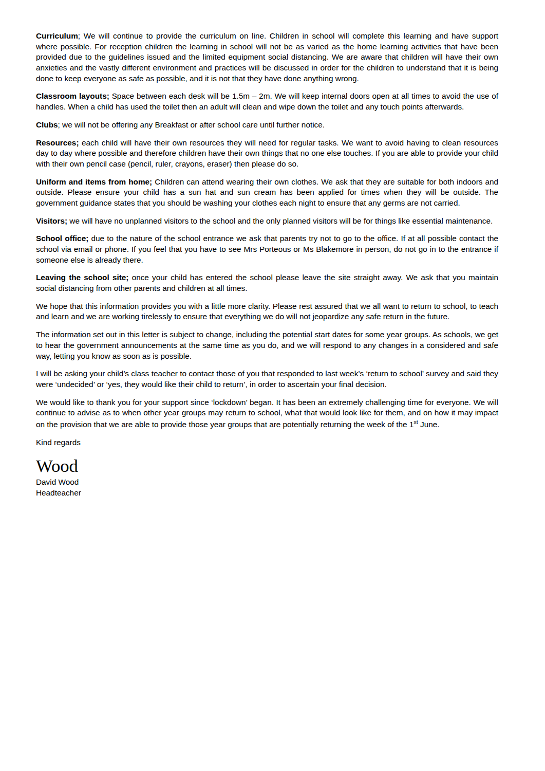Curriculum; We will continue to provide the curriculum on line. Children in school will complete this learning and have support where possible. For reception children the learning in school will not be as varied as the home learning activities that have been provided due to the guidelines issued and the limited equipment social distancing. We are aware that children will have their own anxieties and the vastly different environment and practices will be discussed in order for the children to understand that it is being done to keep everyone as safe as possible, and it is not that they have done anything wrong.
Classroom layouts; Space between each desk will be 1.5m – 2m. We will keep internal doors open at all times to avoid the use of handles. When a child has used the toilet then an adult will clean and wipe down the toilet and any touch points afterwards.
Clubs; we will not be offering any Breakfast or after school care until further notice.
Resources; each child will have their own resources they will need for regular tasks. We want to avoid having to clean resources day to day where possible and therefore children have their own things that no one else touches. If you are able to provide your child with their own pencil case (pencil, ruler, crayons, eraser) then please do so.
Uniform and items from home; Children can attend wearing their own clothes. We ask that they are suitable for both indoors and outside. Please ensure your child has a sun hat and sun cream has been applied for times when they will be outside. The government guidance states that you should be washing your clothes each night to ensure that any germs are not carried.
Visitors; we will have no unplanned visitors to the school and the only planned visitors will be for things like essential maintenance.
School office; due to the nature of the school entrance we ask that parents try not to go to the office. If at all possible contact the school via email or phone. If you feel that you have to see Mrs Porteous or Ms Blakemore in person, do not go in to the entrance if someone else is already there.
Leaving the school site; once your child has entered the school please leave the site straight away. We ask that you maintain social distancing from other parents and children at all times.
We hope that this information provides you with a little more clarity. Please rest assured that we all want to return to school, to teach and learn and we are working tirelessly to ensure that everything we do will not jeopardize any safe return in the future.
The information set out in this letter is subject to change, including the potential start dates for some year groups. As schools, we get to hear the government announcements at the same time as you do, and we will respond to any changes in a considered and safe way, letting you know as soon as is possible.
I will be asking your child’s class teacher to contact those of you that responded to last week’s ‘return to school’ survey and said they were ‘undecided’ or ‘yes, they would like their child to return’, in order to ascertain your final decision.
We would like to thank you for your support since ‘lockdown’ began. It has been an extremely challenging time for everyone. We will continue to advise as to when other year groups may return to school, what that would look like for them, and on how it may impact on the provision that we are able to provide those year groups that are potentially returning the week of the 1st June.
Kind regards
Wood
David Wood
Headteacher